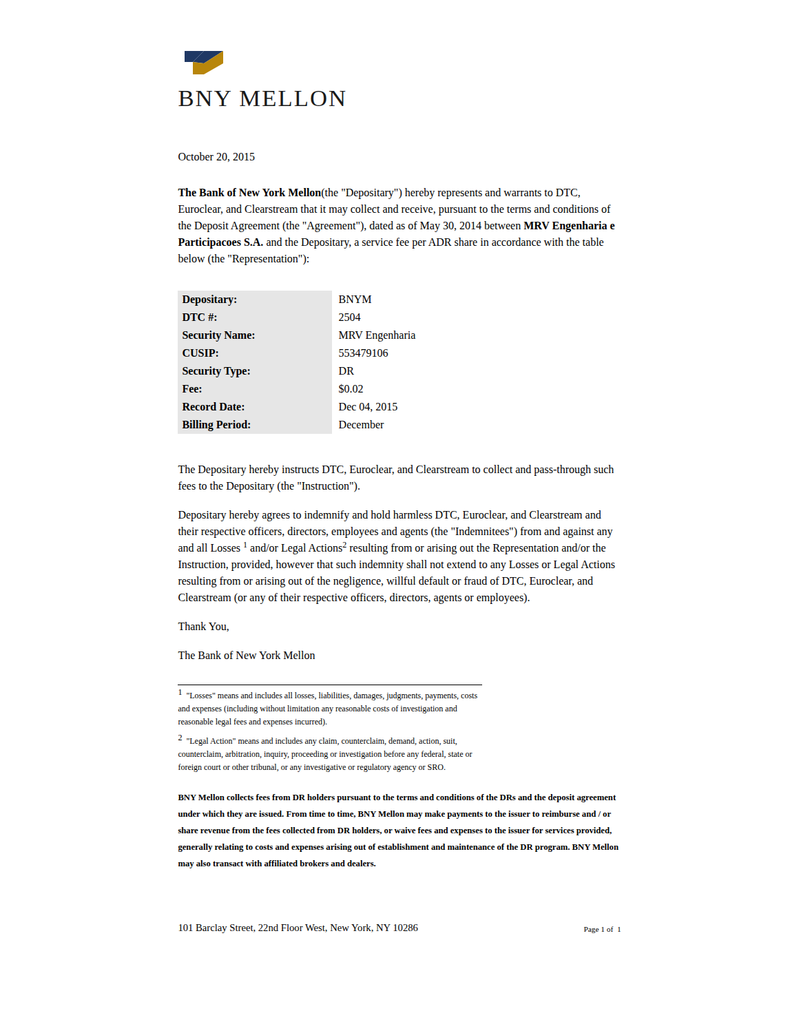BNY MELLON
October 20, 2015
The Bank of New York Mellon(the "Depositary") hereby represents and warrants to DTC, Euroclear, and Clearstream that it may collect and receive, pursuant to the terms and conditions of the Deposit Agreement (the "Agreement"), dated as of May 30, 2014 between MRV Engenharia e Participacoes S.A. and the Depositary, a service fee per ADR share in accordance with the table below (the "Representation"):
| Depositary: | BNYM |
| DTC #: | 2504 |
| Security Name: | MRV Engenharia |
| CUSIP: | 553479106 |
| Security Type: | DR |
| Fee: | $0.02 |
| Record Date: | Dec 04, 2015 |
| Billing Period: | December |
The Depositary hereby instructs DTC, Euroclear, and Clearstream to collect and pass-through such fees to the Depositary (the "Instruction").
Depositary hereby agrees to indemnify and hold harmless DTC, Euroclear, and Clearstream and their respective officers, directors, employees and agents (the "Indemnitees") from and against any and all Losses 1 and/or Legal Actions2 resulting from or arising out the Representation and/or the Instruction, provided, however that such indemnity shall not extend to any Losses or Legal Actions resulting from or arising out of the negligence, willful default or fraud of DTC, Euroclear, and Clearstream (or any of their respective officers, directors, agents or employees).
Thank You,
The Bank of New York Mellon
1 "Losses" means and includes all losses, liabilities, damages, judgments, payments, costs and expenses (including without limitation any reasonable costs of investigation and reasonable legal fees and expenses incurred).
2 "Legal Action" means and includes any claim, counterclaim, demand, action, suit, counterclaim, arbitration, inquiry, proceeding or investigation before any federal, state or foreign court or other tribunal, or any investigative or regulatory agency or SRO.
BNY Mellon collects fees from DR holders pursuant to the terms and conditions of the DRs and the deposit agreement under which they are issued. From time to time, BNY Mellon may make payments to the issuer to reimburse and / or share revenue from the fees collected from DR holders, or waive fees and expenses to the issuer for services provided, generally relating to costs and expenses arising out of establishment and maintenance of the DR program. BNY Mellon may also transact with affiliated brokers and dealers.
101 Barclay Street, 22nd Floor West, New York, NY 10286
Page 1 of 1